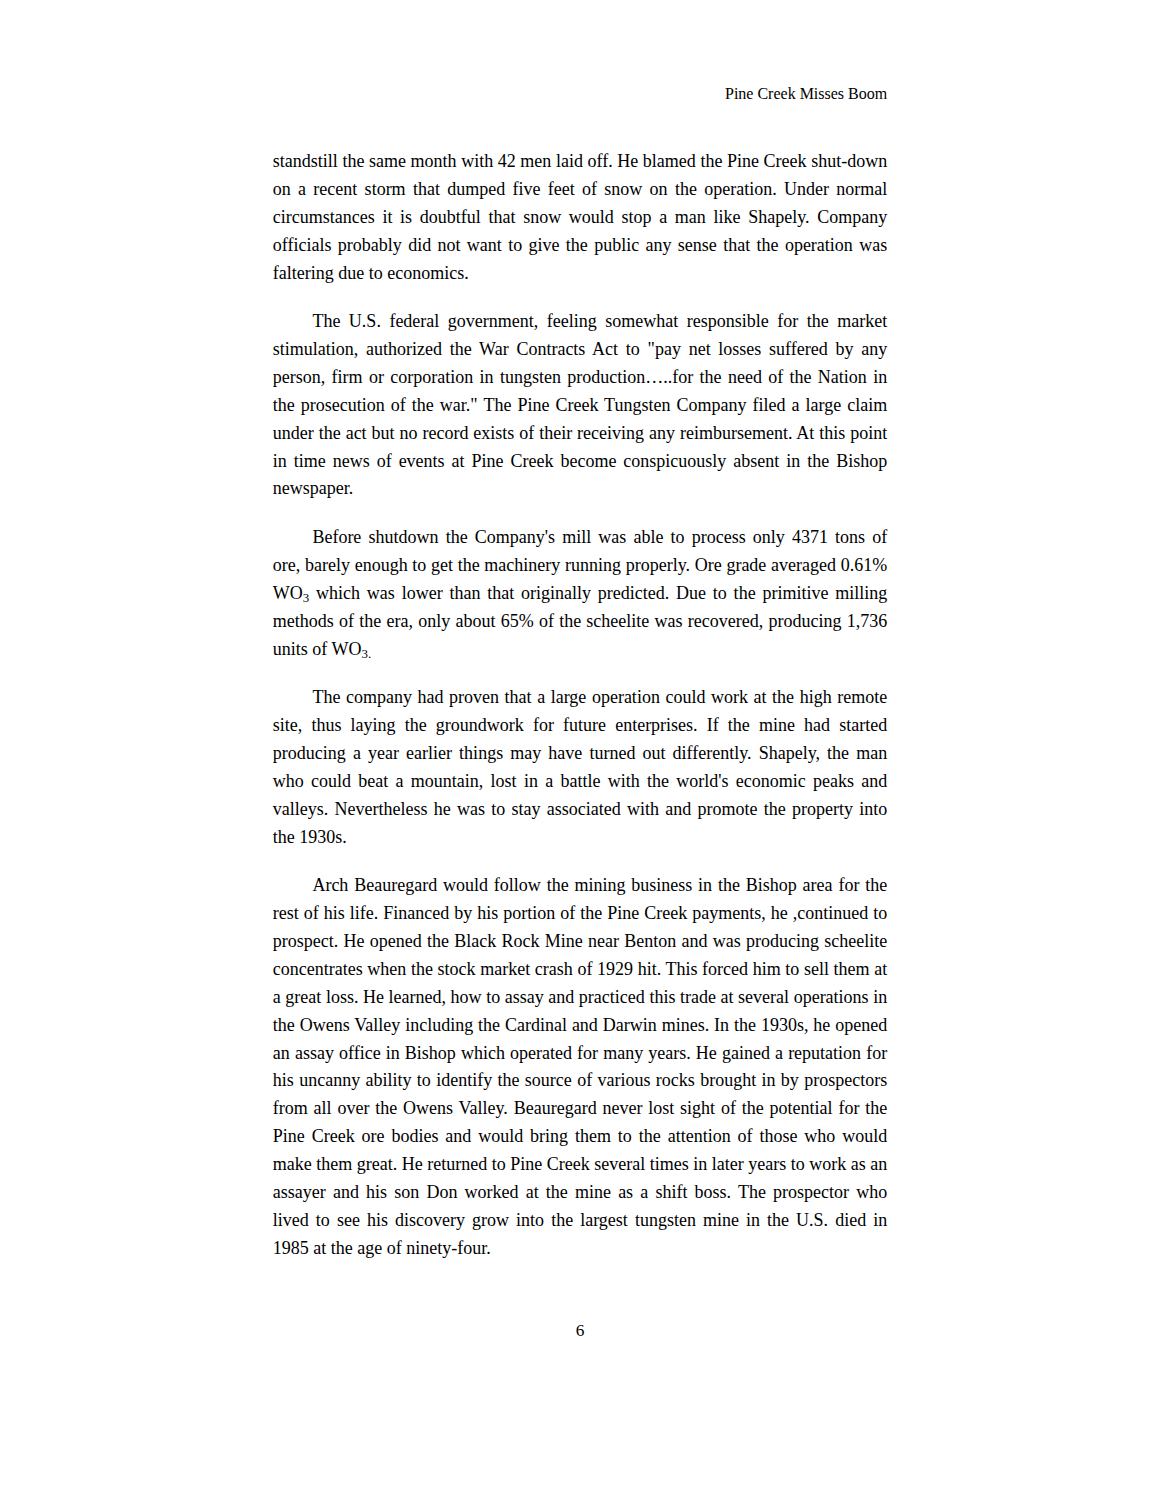Pine Creek Misses Boom
standstill the same month with 42 men laid off. He blamed the Pine Creek shut-down on a recent storm that dumped five feet of snow on the operation. Under normal circumstances it is doubtful that snow would stop a man like Shapely. Company officials probably did not want to give the public any sense that the operation was faltering due to economics.
The U.S. federal government, feeling somewhat responsible for the market stimulation, authorized the War Contracts Act to "pay net losses suffered by any person, firm or corporation in tungsten production…..for the need of the Nation in the prosecution of the war." The Pine Creek Tungsten Company filed a large claim under the act but no record exists of their receiving any reimbursement. At this point in time news of events at Pine Creek become conspicuously absent in the Bishop newspaper.
Before shutdown the Company's mill was able to process only 4371 tons of ore, barely enough to get the machinery running properly. Ore grade averaged 0.61% WO3 which was lower than that originally predicted. Due to the primitive milling methods of the era, only about 65% of the scheelite was recovered, producing 1,736 units of WO3.
The company had proven that a large operation could work at the high remote site, thus laying the groundwork for future enterprises. If the mine had started producing a year earlier things may have turned out differently. Shapely, the man who could beat a mountain, lost in a battle with the world's economic peaks and valleys. Nevertheless he was to stay associated with and promote the property into the 1930s.
Arch Beauregard would follow the mining business in the Bishop area for the rest of his life. Financed by his portion of the Pine Creek payments, he ,continued to prospect. He opened the Black Rock Mine near Benton and was producing scheelite concentrates when the stock market crash of 1929 hit. This forced him to sell them at a great loss. He learned, how to assay and practiced this trade at several operations in the Owens Valley including the Cardinal and Darwin mines. In the 1930s, he opened an assay office in Bishop which operated for many years. He gained a reputation for his uncanny ability to identify the source of various rocks brought in by prospectors from all over the Owens Valley. Beauregard never lost sight of the potential for the Pine Creek ore bodies and would bring them to the attention of those who would make them great. He returned to Pine Creek several times in later years to work as an assayer and his son Don worked at the mine as a shift boss. The prospector who lived to see his discovery grow into the largest tungsten mine in the U.S. died in 1985 at the age of ninety-four.
6